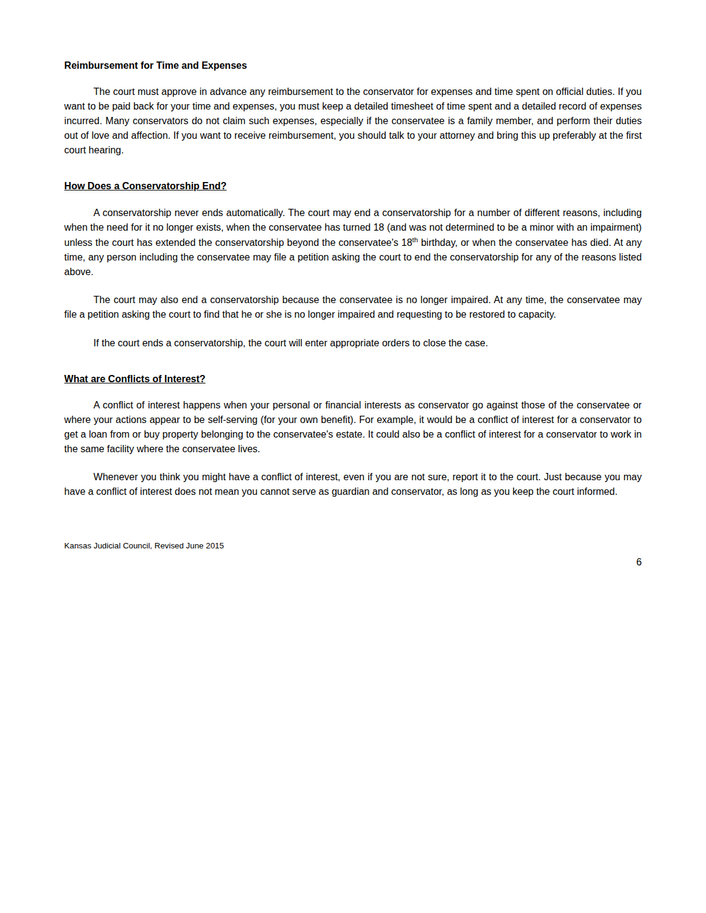Reimbursement for Time and Expenses
The court must approve in advance any reimbursement to the conservator for expenses and time spent on official duties. If you want to be paid back for your time and expenses, you must keep a detailed timesheet of time spent and a detailed record of expenses incurred. Many conservators do not claim such expenses, especially if the conservatee is a family member, and perform their duties out of love and affection. If you want to receive reimbursement, you should talk to your attorney and bring this up preferably at the first court hearing.
How Does a Conservatorship End?
A conservatorship never ends automatically. The court may end a conservatorship for a number of different reasons, including when the need for it no longer exists, when the conservatee has turned 18 (and was not determined to be a minor with an impairment) unless the court has extended the conservatorship beyond the conservatee's 18th birthday, or when the conservatee has died. At any time, any person including the conservatee may file a petition asking the court to end the conservatorship for any of the reasons listed above.
The court may also end a conservatorship because the conservatee is no longer impaired. At any time, the conservatee may file a petition asking the court to find that he or she is no longer impaired and requesting to be restored to capacity.
If the court ends a conservatorship, the court will enter appropriate orders to close the case.
What are Conflicts of Interest?
A conflict of interest happens when your personal or financial interests as conservator go against those of the conservatee or where your actions appear to be self-serving (for your own benefit). For example, it would be a conflict of interest for a conservator to get a loan from or buy property belonging to the conservatee's estate. It could also be a conflict of interest for a conservator to work in the same facility where the conservatee lives.
Whenever you think you might have a conflict of interest, even if you are not sure, report it to the court. Just because you may have a conflict of interest does not mean you cannot serve as guardian and conservator, as long as you keep the court informed.
Kansas Judicial Council, Revised June 2015
6